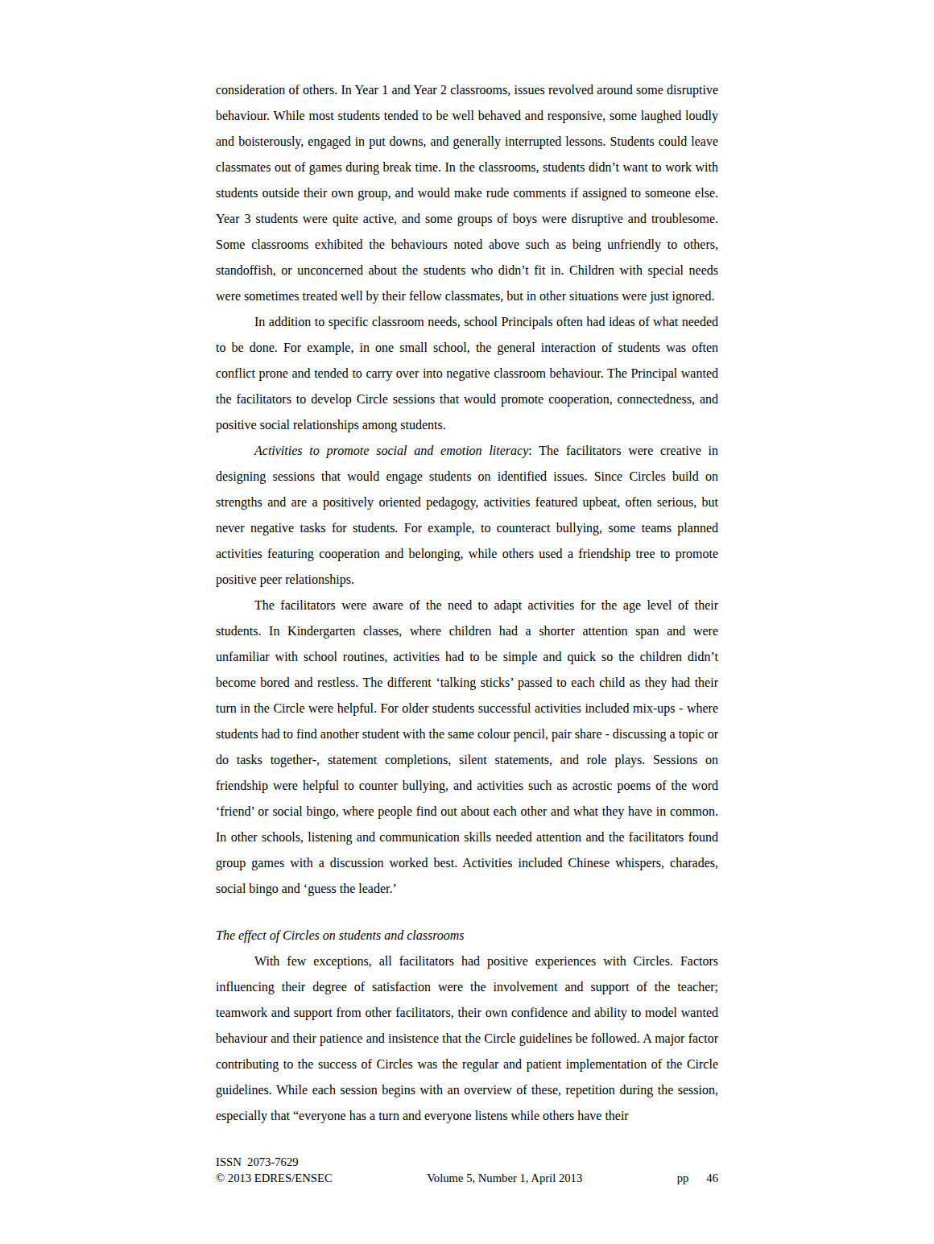consideration of others. In Year 1 and Year 2 classrooms, issues revolved around some disruptive behaviour. While most students tended to be well behaved and responsive, some laughed loudly and boisterously, engaged in put downs, and generally interrupted lessons. Students could leave classmates out of games during break time. In the classrooms, students didn’t want to work with students outside their own group, and would make rude comments if assigned to someone else. Year 3 students were quite active, and some groups of boys were disruptive and troublesome. Some classrooms exhibited the behaviours noted above such as being unfriendly to others, standoffish, or unconcerned about the students who didn’t fit in. Children with special needs were sometimes treated well by their fellow classmates, but in other situations were just ignored.
In addition to specific classroom needs, school Principals often had ideas of what needed to be done. For example, in one small school, the general interaction of students was often conflict prone and tended to carry over into negative classroom behaviour. The Principal wanted the facilitators to develop Circle sessions that would promote cooperation, connectedness, and positive social relationships among students.
Activities to promote social and emotion literacy: The facilitators were creative in designing sessions that would engage students on identified issues. Since Circles build on strengths and are a positively oriented pedagogy, activities featured upbeat, often serious, but never negative tasks for students. For example, to counteract bullying, some teams planned activities featuring cooperation and belonging, while others used a friendship tree to promote positive peer relationships.
The facilitators were aware of the need to adapt activities for the age level of their students. In Kindergarten classes, where children had a shorter attention span and were unfamiliar with school routines, activities had to be simple and quick so the children didn’t become bored and restless. The different ‘talking sticks’ passed to each child as they had their turn in the Circle were helpful. For older students successful activities included mix-ups - where students had to find another student with the same colour pencil, pair share - discussing a topic or do tasks together-, statement completions, silent statements, and role plays. Sessions on friendship were helpful to counter bullying, and activities such as acrostic poems of the word ‘friend’ or social bingo, where people find out about each other and what they have in common. In other schools, listening and communication skills needed attention and the facilitators found group games with a discussion worked best. Activities included Chinese whispers, charades, social bingo and ‘guess the leader.’
The effect of Circles on students and classrooms
With few exceptions, all facilitators had positive experiences with Circles. Factors influencing their degree of satisfaction were the involvement and support of the teacher; teamwork and support from other facilitators, their own confidence and ability to model wanted behaviour and their patience and insistence that the Circle guidelines be followed. A major factor contributing to the success of Circles was the regular and patient implementation of the Circle guidelines. While each session begins with an overview of these, repetition during the session, especially that “everyone has a turn and everyone listens while others have their
ISSN 2073-7629
© 2013 EDRES/ENSEC Volume 5, Number 1, April 2013 pp 46